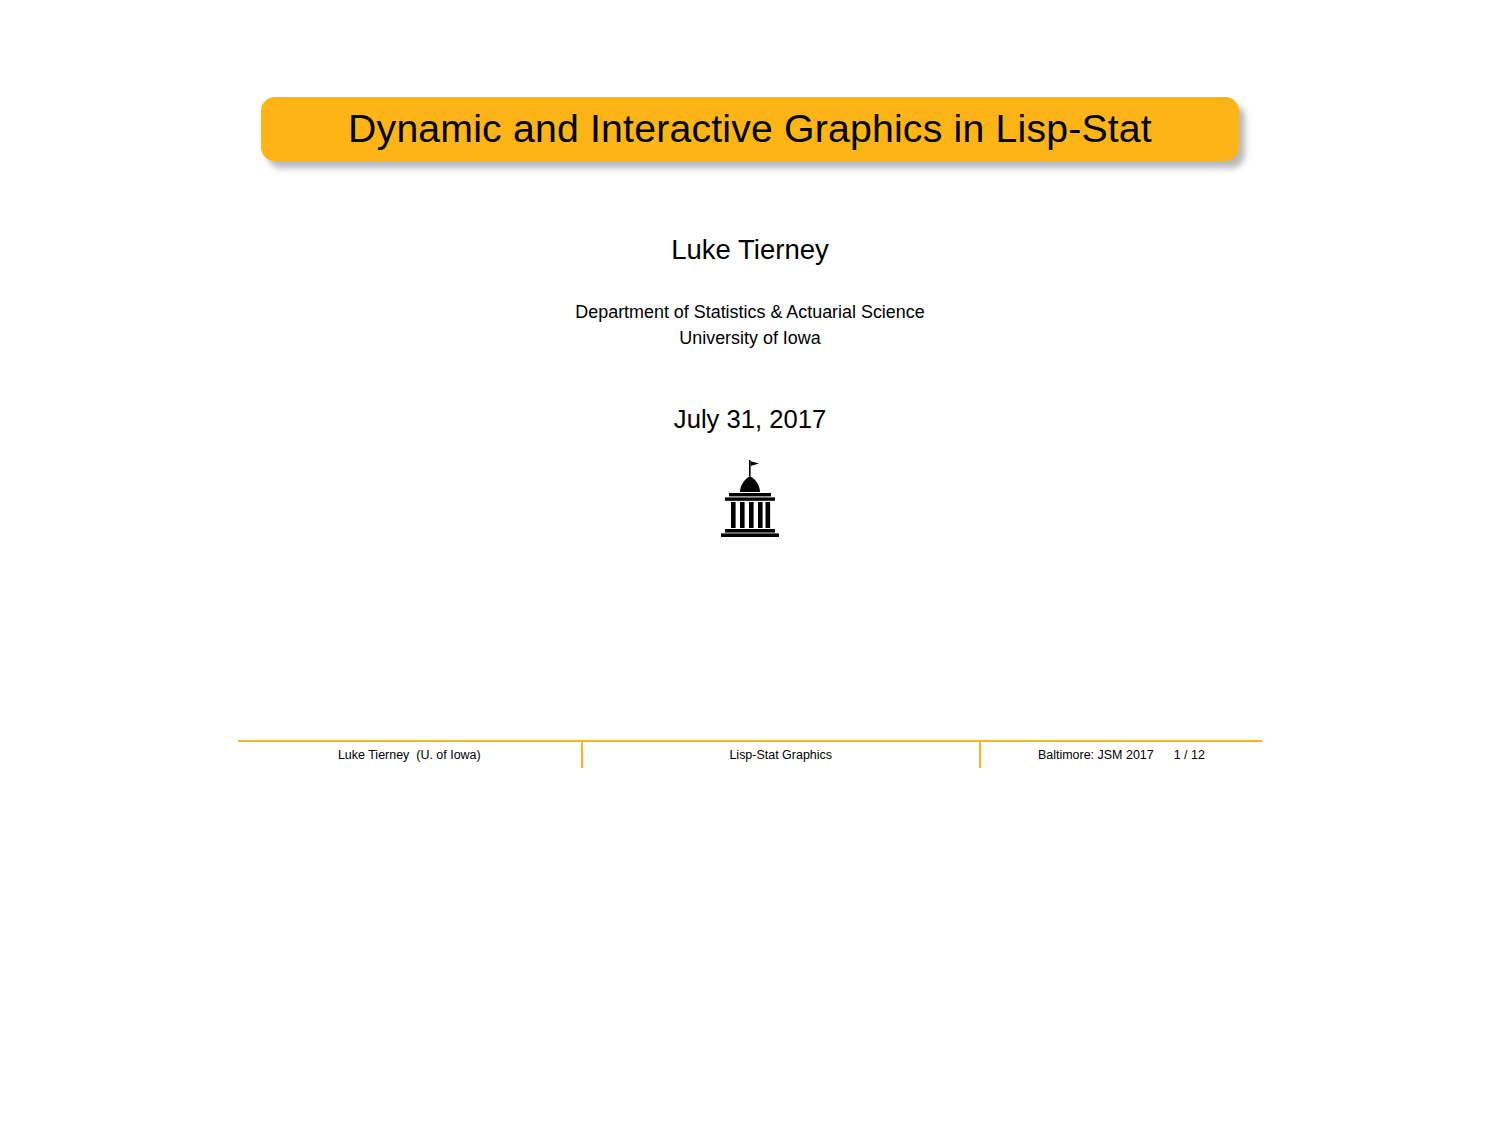Dynamic and Interactive Graphics in Lisp-Stat
Luke Tierney
Department of Statistics & Actuarial Science
University of Iowa
July 31, 2017
Luke Tierney (U. of Iowa)
Lisp-Stat Graphics
Baltimore: JSM 20171 / 12